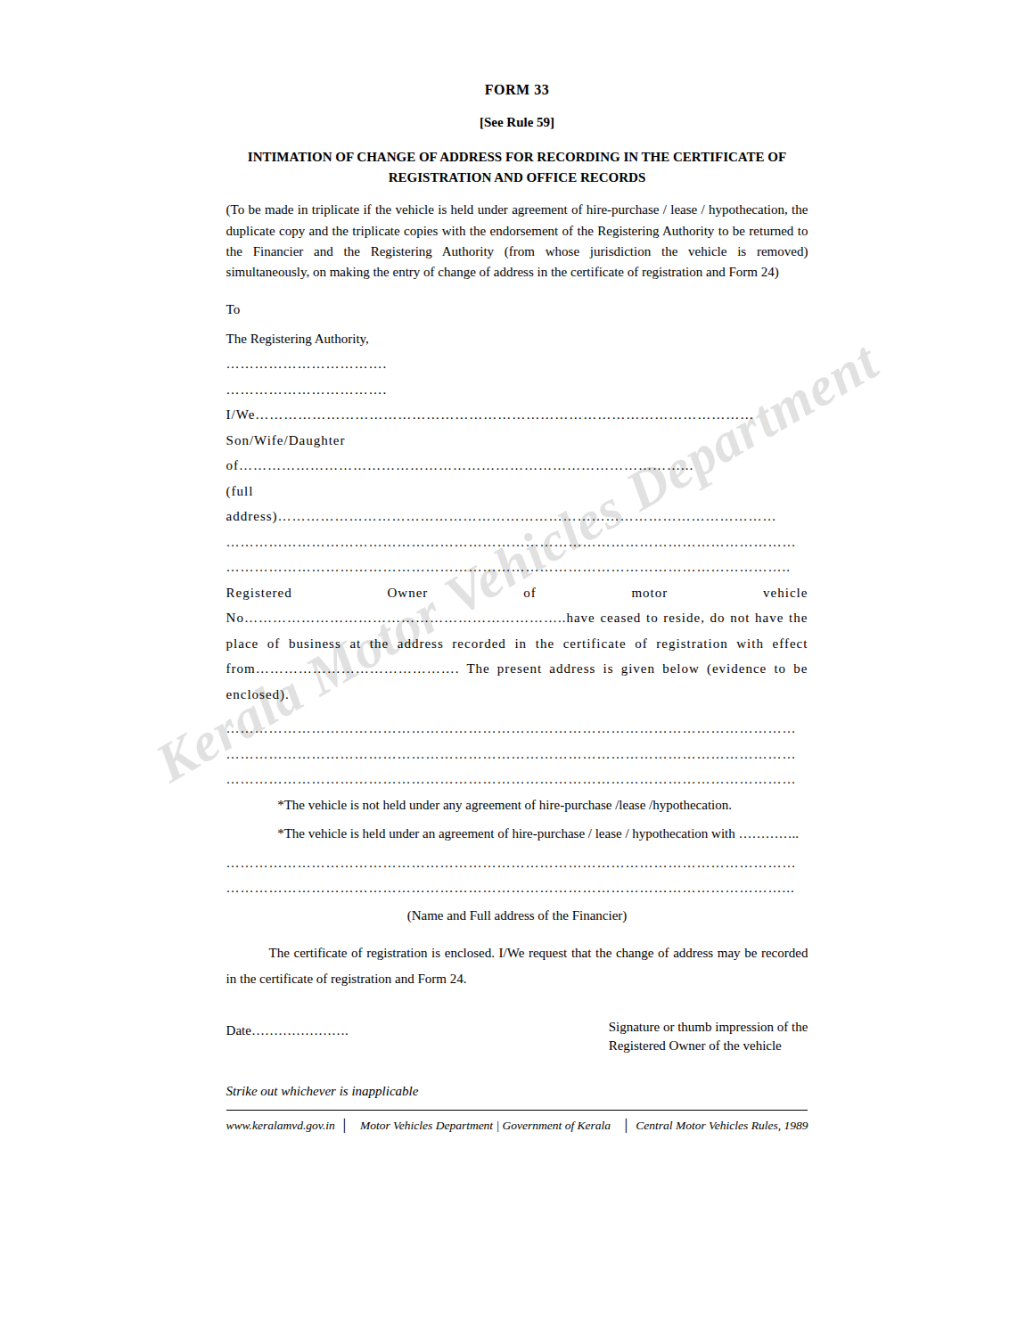Kerala Motor Vehicles Department
FORM 33
[See Rule 59]
Intimation of change of address for recording in the certificate of registration and office records
(To be made in triplicate if the vehicle is held under agreement of hire-purchase / lease / hypothecation, the duplicate copy and the triplicate copies with the endorsement of the Registering Authority to be returned to the Financier and the Registering Authority (from whose jurisdiction the vehicle is removed) simultaneously, on making the entry of change of address in the certificate of registration and Form 24)
To
The Registering Authority,
…………………………….
…………………………….
I/We……………………………………………………………………………………………
Son/Wife/Daughter of…………………………………………………………………………………...
(full address)……………………………………………………………………………………………
…………………………………………………………………………………………………………
………………………………………………………………………………………………………..
Registered Owner of motor vehicle No…………………………………………………………..have ceased to reside, do not have the place of business at the address recorded in the certificate of registration with effect from……………………………………. The present address is given below (evidence to be enclosed).
…………………………………………………………………………………………………………
…………………………………………………………………………………………………………
…………………………………………………………………………………………………………
*The vehicle is not held under any agreement of hire-purchase /lease /hypothecation.
*The vehicle is held under an agreement of hire-purchase / lease / hypothecation with …………..
…………………………………………………………………………………………………………
………………………………………………………………………………………………………...
(Name and Full address of the Financier)
The certificate of registration is enclosed. I/We request that the change of address may be recorded in the certificate of registration and Form 24.
Date………………….
Signature or thumb impression of the
Registered Owner of the vehicle
Strike out whichever is inapplicable
www.keralamvd.gov.in │ Motor Vehicles Department | Government of Kerala │ Central Motor Vehicles Rules, 1989